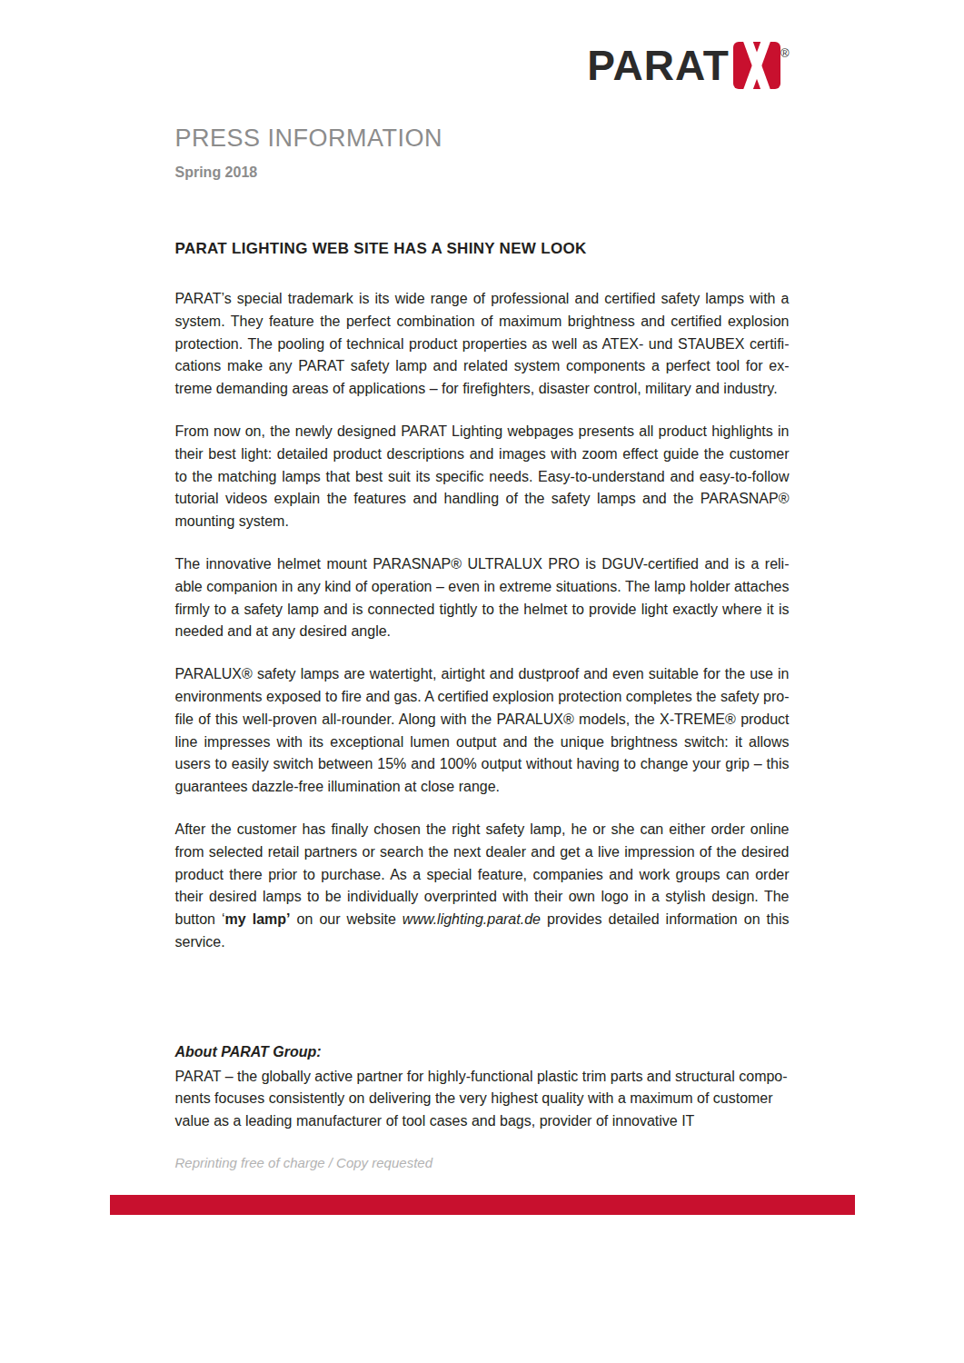PARAT ®
PRESS INFORMATION
Spring 2018
PARAT LIGHTING WEB SITE HAS A SHINY NEW LOOK
PARAT’s special trademark is its wide range of professional and certified safety lamps with a system. They feature the perfect combination of maximum brightness and certified explosion protection. The pooling of technical product properties as well as ATEX- und STAUBEX certifications make any PARAT safety lamp and related system components a perfect tool for extreme demanding areas of applications – for firefighters, disaster control, military and industry.
From now on, the newly designed PARAT Lighting webpages presents all product highlights in their best light: detailed product descriptions and images with zoom effect guide the customer to the matching lamps that best suit its specific needs. Easy-to-understand and easy-to-follow tutorial videos explain the features and handling of the safety lamps and the PARASNAP® mounting system.
The innovative helmet mount PARASNAP® ULTRALUX PRO is DGUV-certified and is a reliable companion in any kind of operation – even in extreme situations. The lamp holder attaches firmly to a safety lamp and is connected tightly to the helmet to provide light exactly where it is needed and at any desired angle.
PARALUX® safety lamps are watertight, airtight and dustproof and even suitable for the use in environments exposed to fire and gas. A certified explosion protection completes the safety profile of this well-proven all-rounder. Along with the PARALUX® models, the X-TREME® product line impresses with its exceptional lumen output and the unique brightness switch: it allows users to easily switch between 15% and 100% output without having to change your grip – this guarantees dazzle-free illumination at close range.
After the customer has finally chosen the right safety lamp, he or she can either order online from selected retail partners or search the next dealer and get a live impression of the desired product there prior to purchase. As a special feature, companies and work groups can order their desired lamps to be individually overprinted with their own logo in a stylish design. The button ‘my lamp’ on our website www.lighting.parat.de provides detailed information on this service.
About PARAT Group:
PARAT – the globally active partner for highly-functional plastic trim parts and structural components focuses consistently on delivering the very highest quality with a maximum of customer value as a leading manufacturer of tool cases and bags, provider of innovative IT
Reprinting free of charge / Copy requested